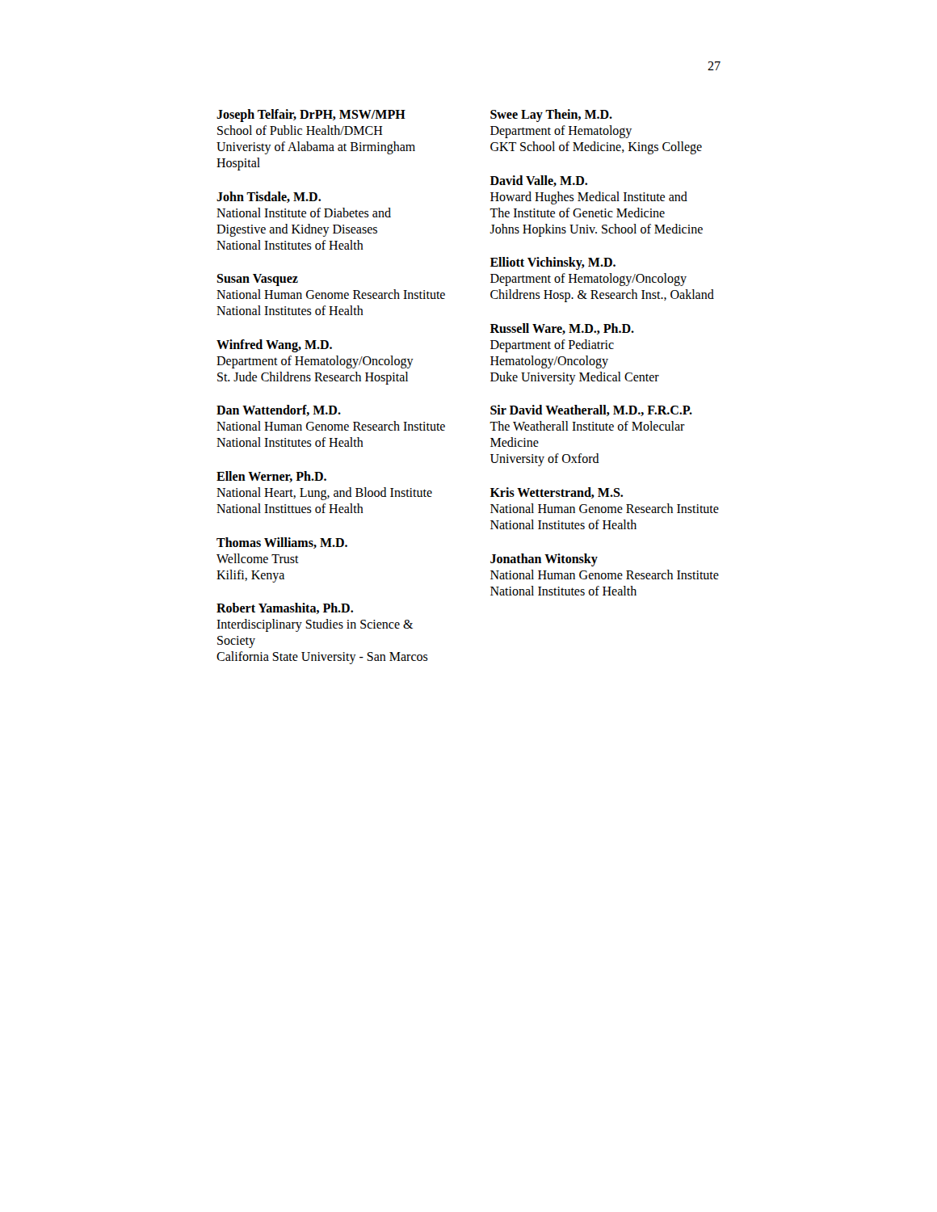27
Joseph Telfair, DrPH, MSW/MPH School of Public Health/DMCH Univeristy of Alabama at Birmingham Hospital
John Tisdale, M.D. National Institute of Diabetes and Digestive and Kidney Diseases National Institutes of Health
Susan Vasquez National Human Genome Research Institute National Institutes of Health
Winfred Wang, M.D. Department of Hematology/Oncology St. Jude Childrens Research Hospital
Dan Wattendorf, M.D. National Human Genome Research Institute National Institutes of Health
Ellen Werner, Ph.D. National Heart, Lung, and Blood Institute National Instittues of Health
Thomas Williams, M.D. Wellcome Trust Kilifi, Kenya
Robert Yamashita, Ph.D. Interdisciplinary Studies in Science & Society California State University - San Marcos
Swee Lay Thein, M.D. Department of Hematology GKT School of Medicine, Kings College
David Valle, M.D. Howard Hughes Medical Institute and The Institute of Genetic Medicine Johns Hopkins Univ. School of Medicine
Elliott Vichinsky, M.D. Department of Hematology/Oncology Childrens Hosp. & Research Inst., Oakland
Russell Ware, M.D., Ph.D. Department of Pediatric Hematology/Oncology Duke University Medical Center
Sir David Weatherall, M.D., F.R.C.P. The Weatherall Institute of Molecular Medicine University of Oxford
Kris Wetterstrand, M.S. National Human Genome Research Institute National Institutes of Health
Jonathan Witonsky National Human Genome Research Institute National Institutes of Health